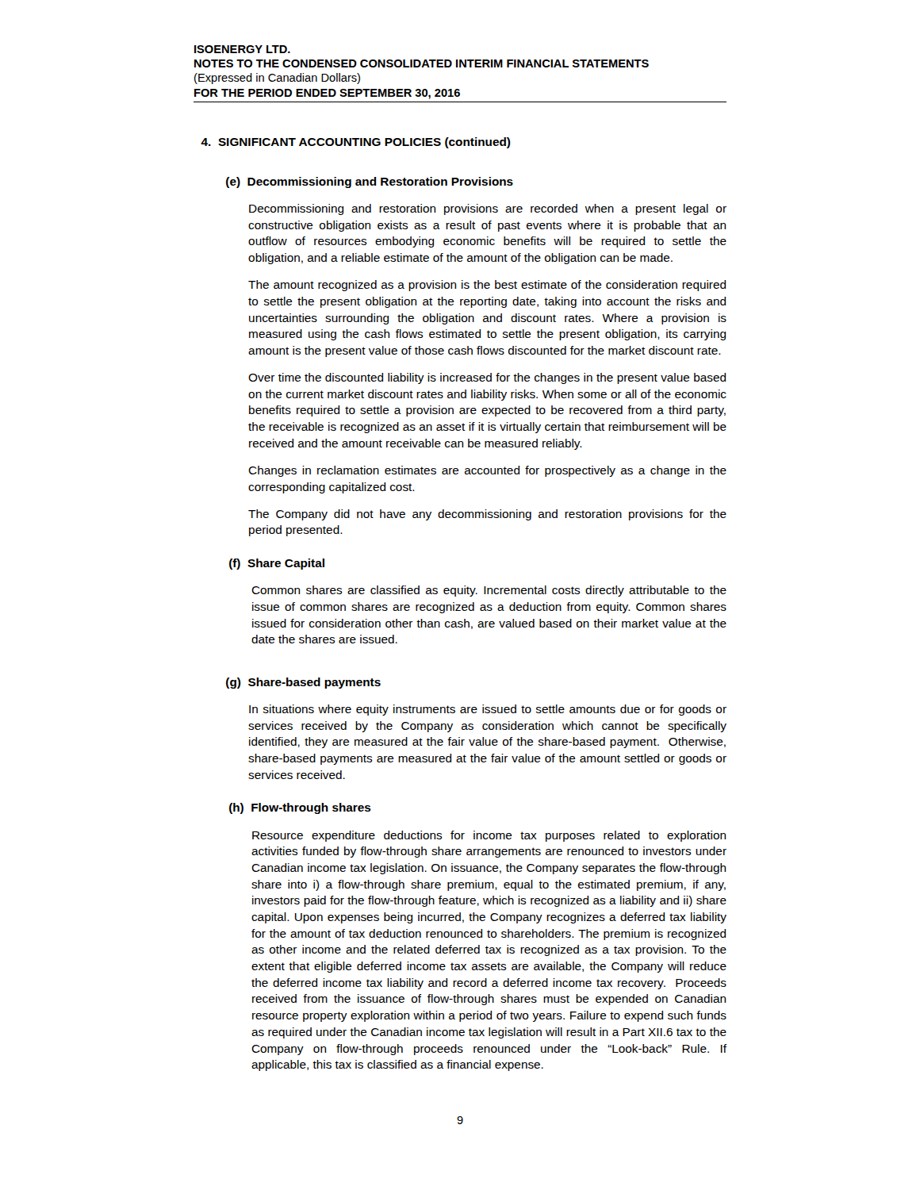ISOENERGY LTD.
NOTES TO THE CONDENSED CONSOLIDATED INTERIM FINANCIAL STATEMENTS
(Expressed in Canadian Dollars)
FOR THE PERIOD ENDED SEPTEMBER 30, 2016
4. SIGNIFICANT ACCOUNTING POLICIES (continued)
(e) Decommissioning and Restoration Provisions
Decommissioning and restoration provisions are recorded when a present legal or constructive obligation exists as a result of past events where it is probable that an outflow of resources embodying economic benefits will be required to settle the obligation, and a reliable estimate of the amount of the obligation can be made.
The amount recognized as a provision is the best estimate of the consideration required to settle the present obligation at the reporting date, taking into account the risks and uncertainties surrounding the obligation and discount rates. Where a provision is measured using the cash flows estimated to settle the present obligation, its carrying amount is the present value of those cash flows discounted for the market discount rate.
Over time the discounted liability is increased for the changes in the present value based on the current market discount rates and liability risks. When some or all of the economic benefits required to settle a provision are expected to be recovered from a third party, the receivable is recognized as an asset if it is virtually certain that reimbursement will be received and the amount receivable can be measured reliably.
Changes in reclamation estimates are accounted for prospectively as a change in the corresponding capitalized cost.
The Company did not have any decommissioning and restoration provisions for the period presented.
(f) Share Capital
Common shares are classified as equity. Incremental costs directly attributable to the issue of common shares are recognized as a deduction from equity. Common shares issued for consideration other than cash, are valued based on their market value at the date the shares are issued.
(g) Share-based payments
In situations where equity instruments are issued to settle amounts due or for goods or services received by the Company as consideration which cannot be specifically identified, they are measured at the fair value of the share-based payment. Otherwise, share-based payments are measured at the fair value of the amount settled or goods or services received.
(h) Flow-through shares
Resource expenditure deductions for income tax purposes related to exploration activities funded by flow-through share arrangements are renounced to investors under Canadian income tax legislation. On issuance, the Company separates the flow-through share into i) a flow-through share premium, equal to the estimated premium, if any, investors paid for the flow-through feature, which is recognized as a liability and ii) share capital. Upon expenses being incurred, the Company recognizes a deferred tax liability for the amount of tax deduction renounced to shareholders. The premium is recognized as other income and the related deferred tax is recognized as a tax provision. To the extent that eligible deferred income tax assets are available, the Company will reduce the deferred income tax liability and record a deferred income tax recovery. Proceeds received from the issuance of flow-through shares must be expended on Canadian resource property exploration within a period of two years. Failure to expend such funds as required under the Canadian income tax legislation will result in a Part XII.6 tax to the Company on flow-through proceeds renounced under the “Look-back” Rule. If applicable, this tax is classified as a financial expense.
9